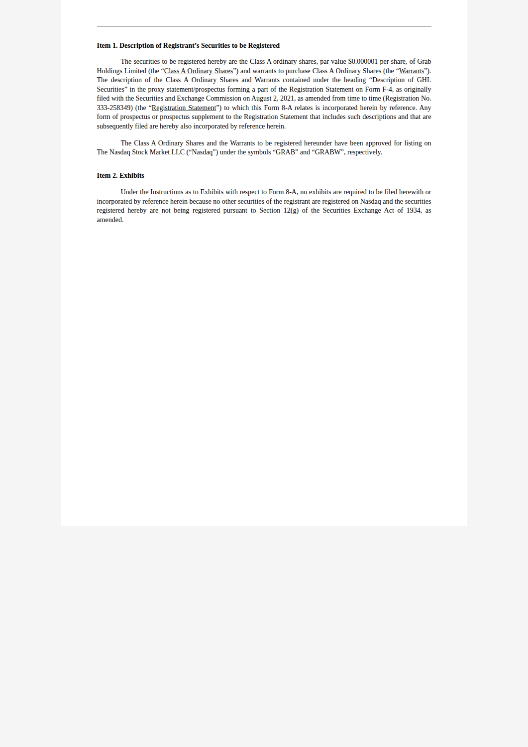Item 1. Description of Registrant’s Securities to be Registered
The securities to be registered hereby are the Class A ordinary shares, par value $0.000001 per share, of Grab Holdings Limited (the “Class A Ordinary Shares”) and warrants to purchase Class A Ordinary Shares (the “Warrants”). The description of the Class A Ordinary Shares and Warrants contained under the heading “Description of GHL Securities” in the proxy statement/prospectus forming a part of the Registration Statement on Form F-4, as originally filed with the Securities and Exchange Commission on August 2, 2021, as amended from time to time (Registration No. 333-258349) (the “Registration Statement”) to which this Form 8-A relates is incorporated herein by reference. Any form of prospectus or prospectus supplement to the Registration Statement that includes such descriptions and that are subsequently filed are hereby also incorporated by reference herein.
The Class A Ordinary Shares and the Warrants to be registered hereunder have been approved for listing on The Nasdaq Stock Market LLC (“Nasdaq”) under the symbols “GRAB” and “GRABW”, respectively.
Item 2. Exhibits
Under the Instructions as to Exhibits with respect to Form 8-A, no exhibits are required to be filed herewith or incorporated by reference herein because no other securities of the registrant are registered on Nasdaq and the securities registered hereby are not being registered pursuant to Section 12(g) of the Securities Exchange Act of 1934, as amended.